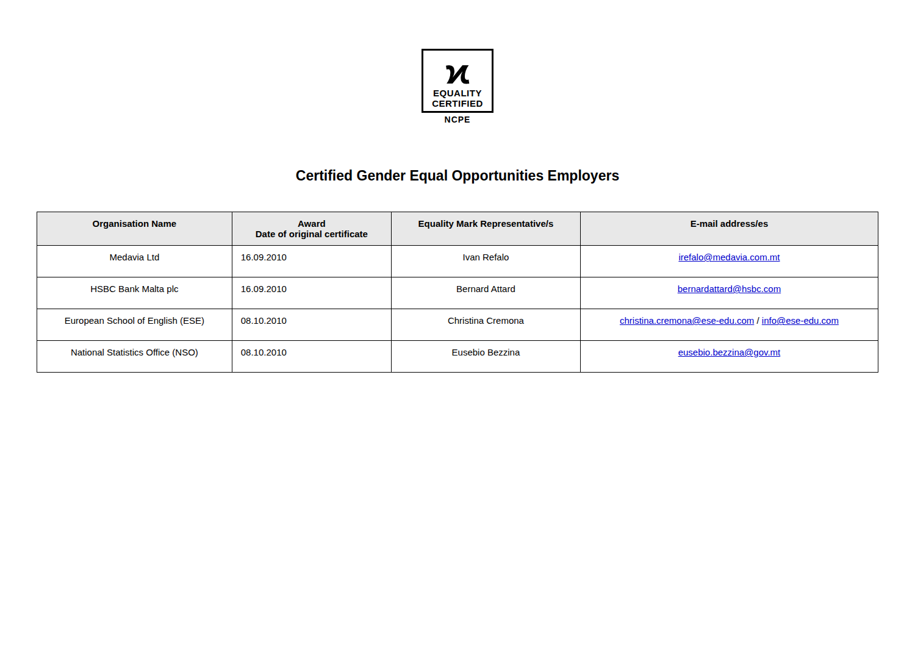ϰ
EQUALITY
CERTIFIED
NCPE
Certified Gender Equal Opportunities Employers
| Organisation Name | Award Date of original certificate | Equality Mark Representative/s | E-mail address/es |
| --- | --- | --- | --- |
| Medavia Ltd | 16.09.2010 | Ivan Refalo | irefalo@medavia.com.mt |
| HSBC Bank Malta plc | 16.09.2010 | Bernard Attard | bernardattard@hsbc.com |
| European School of English (ESE) | 08.10.2010 | Christina Cremona | christina.cremona@ese-edu.com / info@ese-edu.com |
| National Statistics Office (NSO) | 08.10.2010 | Eusebio Bezzina | eusebio.bezzina@gov.mt |